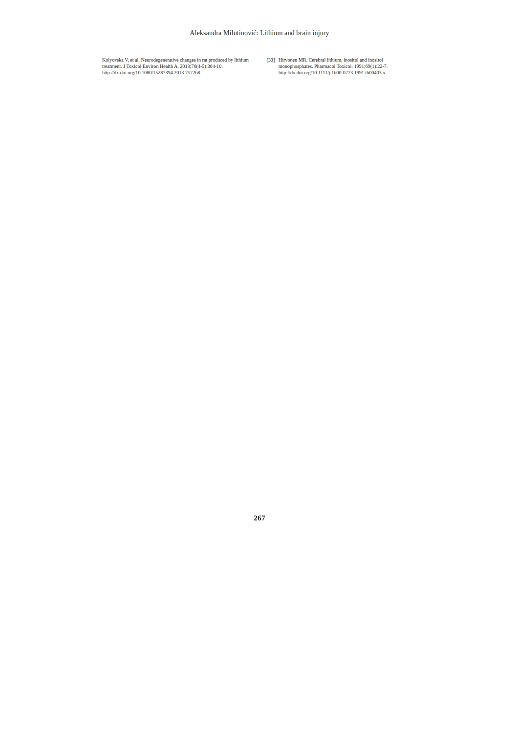Aleksandra Milutinović: Lithium and brain injury
Kolyovska V, et al. Neurodegenerative changes in rat produced by lithium treatment. J Toxicol Environ Health A. 2013;76(4-5):304-10. http://dx.doi.org/10.1080/15287394.2013.757268.
[33]
Hirvonen MR. Cerebral lithium, inositol and inositol monophosphates. Pharmacol Toxicol. 1991;69(1):22-7. http://dx.doi.org/10.1111/j.1600-0773.1991.tb00403.x.
267